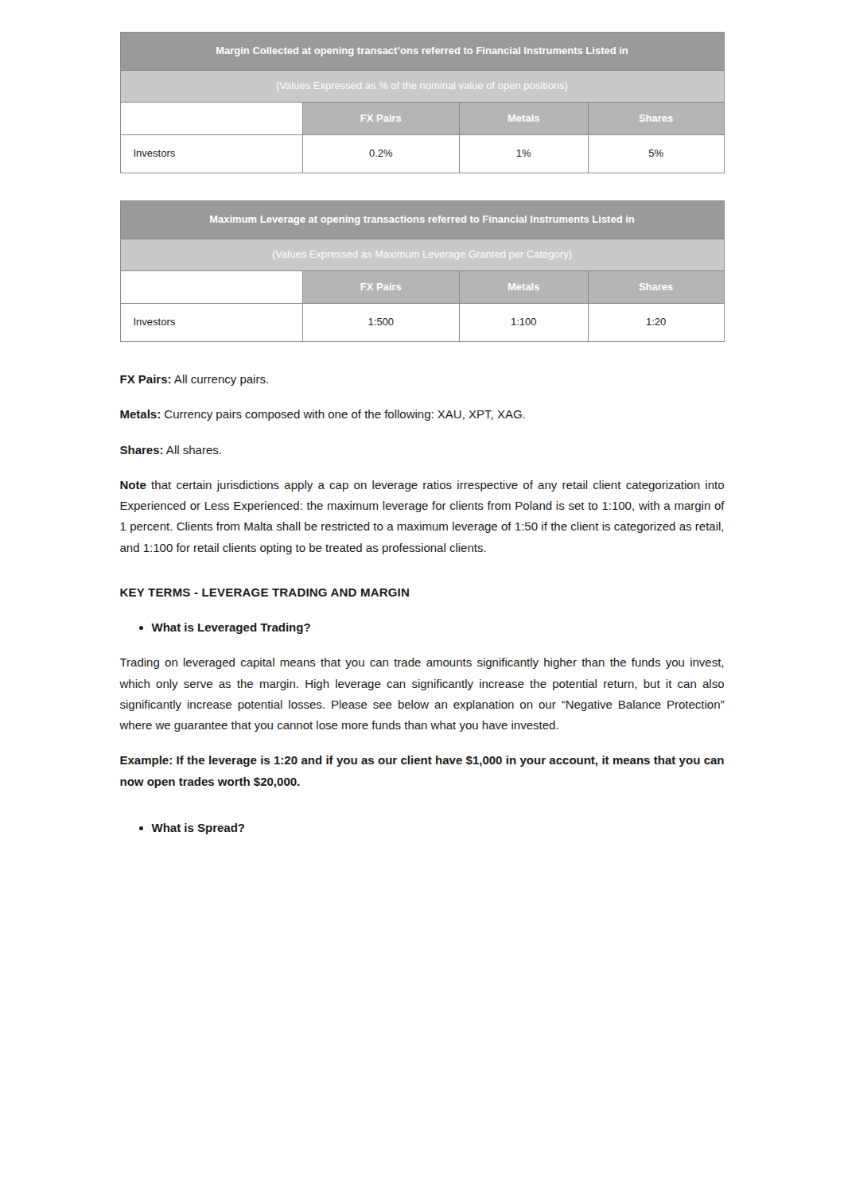Margin Collected at opening transact’ons referred to Financial Instruments Listed in
| (Values Expressed as % of the nominal value of open positions) |
| --- |
| | FX Pairs | Metals | Shares |
| Investors | 0.2% | 1% | 5% |
Maximum Leverage at opening transactions referred to Financial Instruments Listed in
| (Values Expressed as Maximum Leverage Granted per Category) |
| --- |
| | FX Pairs | Metals | Shares |
| Investors | 1:500 | 1:100 | 1:20 |
FX Pairs: All currency pairs.
Metals: Currency pairs composed with one of the following: XAU, XPT, XAG.
Shares: All shares.
Note that certain jurisdictions apply a cap on leverage ratios irrespective of any retail client categorization into Experienced or Less Experienced: the maximum leverage for clients from Poland is set to 1:100, with a margin of 1 percent. Clients from Malta shall be restricted to a maximum leverage of 1:50 if the client is categorized as retail, and 1:100 for retail clients opting to be treated as professional clients.
KEY TERMS - LEVERAGE TRADING AND MARGIN
What is Leveraged Trading?
Trading on leveraged capital means that you can trade amounts significantly higher than the funds you invest, which only serve as the margin. High leverage can significantly increase the potential return, but it can also significantly increase potential losses. Please see below an explanation on our “Negative Balance Protection” where we guarantee that you cannot lose more funds than what you have invested.
Example: If the leverage is 1:20 and if you as our client have $1,000 in your account, it means that you can now open trades worth $20,000.
What is Spread?